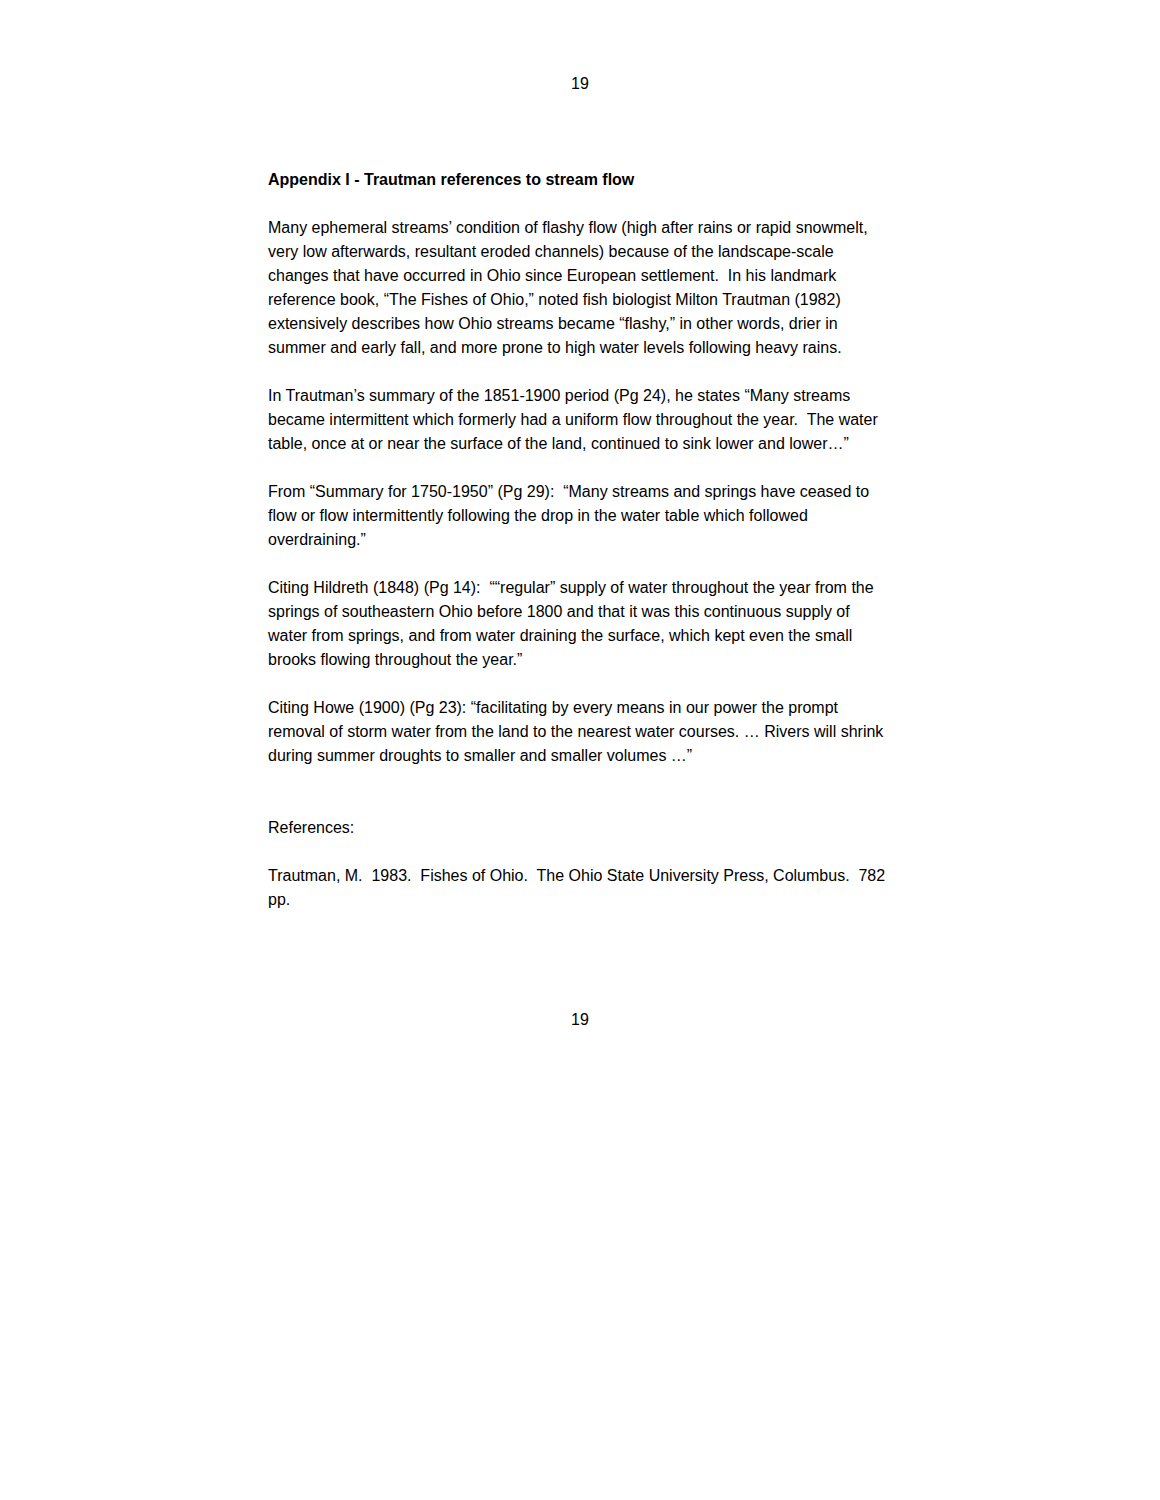19
Appendix I - Trautman references to stream flow
Many ephemeral streams’ condition of flashy flow (high after rains or rapid snowmelt, very low afterwards, resultant eroded channels) because of the landscape-scale changes that have occurred in Ohio since European settlement. In his landmark reference book, “The Fishes of Ohio,” noted fish biologist Milton Trautman (1982) extensively describes how Ohio streams became “flashy,” in other words, drier in summer and early fall, and more prone to high water levels following heavy rains.
In Trautman’s summary of the 1851-1900 period (Pg 24), he states “Many streams became intermittent which formerly had a uniform flow throughout the year. The water table, once at or near the surface of the land, continued to sink lower and lower…”
From “Summary for 1750-1950” (Pg 29): “Many streams and springs have ceased to flow or flow intermittently following the drop in the water table which followed overdraining.”
Citing Hildreth (1848) (Pg 14): ““regular” supply of water throughout the year from the springs of southeastern Ohio before 1800 and that it was this continuous supply of water from springs, and from water draining the surface, which kept even the small brooks flowing throughout the year.”
Citing Howe (1900) (Pg 23): “facilitating by every means in our power the prompt removal of storm water from the land to the nearest water courses. … Rivers will shrink during summer droughts to smaller and smaller volumes …”
References:
Trautman, M. 1983. Fishes of Ohio. The Ohio State University Press, Columbus. 782 pp.
19